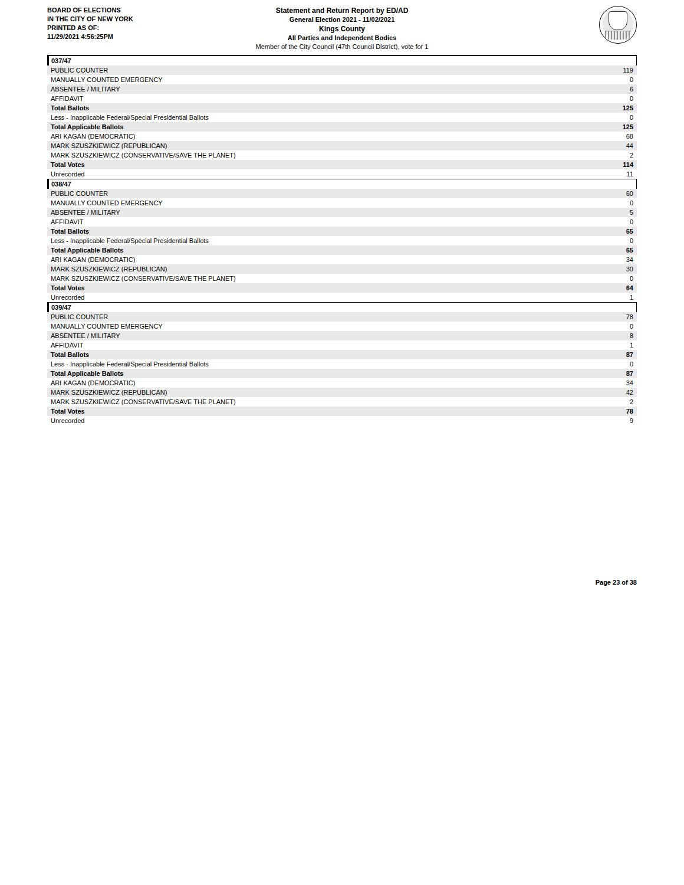BOARD OF ELECTIONS
IN THE CITY OF NEW YORK
PRINTED AS OF:
11/29/2021 4:56:25PM
Statement and Return Report by ED/AD
General Election 2021 - 11/02/2021
Kings County
All Parties and Independent Bodies
Member of the City Council (47th Council District), vote for 1
037/47
| PUBLIC COUNTER | 119 |
| MANUALLY COUNTED EMERGENCY | 0 |
| ABSENTEE / MILITARY | 6 |
| AFFIDAVIT | 0 |
| Total Ballots | 125 |
| Less - Inapplicable Federal/Special Presidential Ballots | 0 |
| Total Applicable Ballots | 125 |
| ARI KAGAN (DEMOCRATIC) | 68 |
| MARK SZUSZKIEWICZ (REPUBLICAN) | 44 |
| MARK SZUSZKIEWICZ (CONSERVATIVE/SAVE THE PLANET) | 2 |
| Total Votes | 114 |
| Unrecorded | 11 |
038/47
| PUBLIC COUNTER | 60 |
| MANUALLY COUNTED EMERGENCY | 0 |
| ABSENTEE / MILITARY | 5 |
| AFFIDAVIT | 0 |
| Total Ballots | 65 |
| Less - Inapplicable Federal/Special Presidential Ballots | 0 |
| Total Applicable Ballots | 65 |
| ARI KAGAN (DEMOCRATIC) | 34 |
| MARK SZUSZKIEWICZ (REPUBLICAN) | 30 |
| MARK SZUSZKIEWICZ (CONSERVATIVE/SAVE THE PLANET) | 0 |
| Total Votes | 64 |
| Unrecorded | 1 |
039/47
| PUBLIC COUNTER | 78 |
| MANUALLY COUNTED EMERGENCY | 0 |
| ABSENTEE / MILITARY | 8 |
| AFFIDAVIT | 1 |
| Total Ballots | 87 |
| Less - Inapplicable Federal/Special Presidential Ballots | 0 |
| Total Applicable Ballots | 87 |
| ARI KAGAN (DEMOCRATIC) | 34 |
| MARK SZUSZKIEWICZ (REPUBLICAN) | 42 |
| MARK SZUSZKIEWICZ (CONSERVATIVE/SAVE THE PLANET) | 2 |
| Total Votes | 78 |
| Unrecorded | 9 |
Page 23 of 38